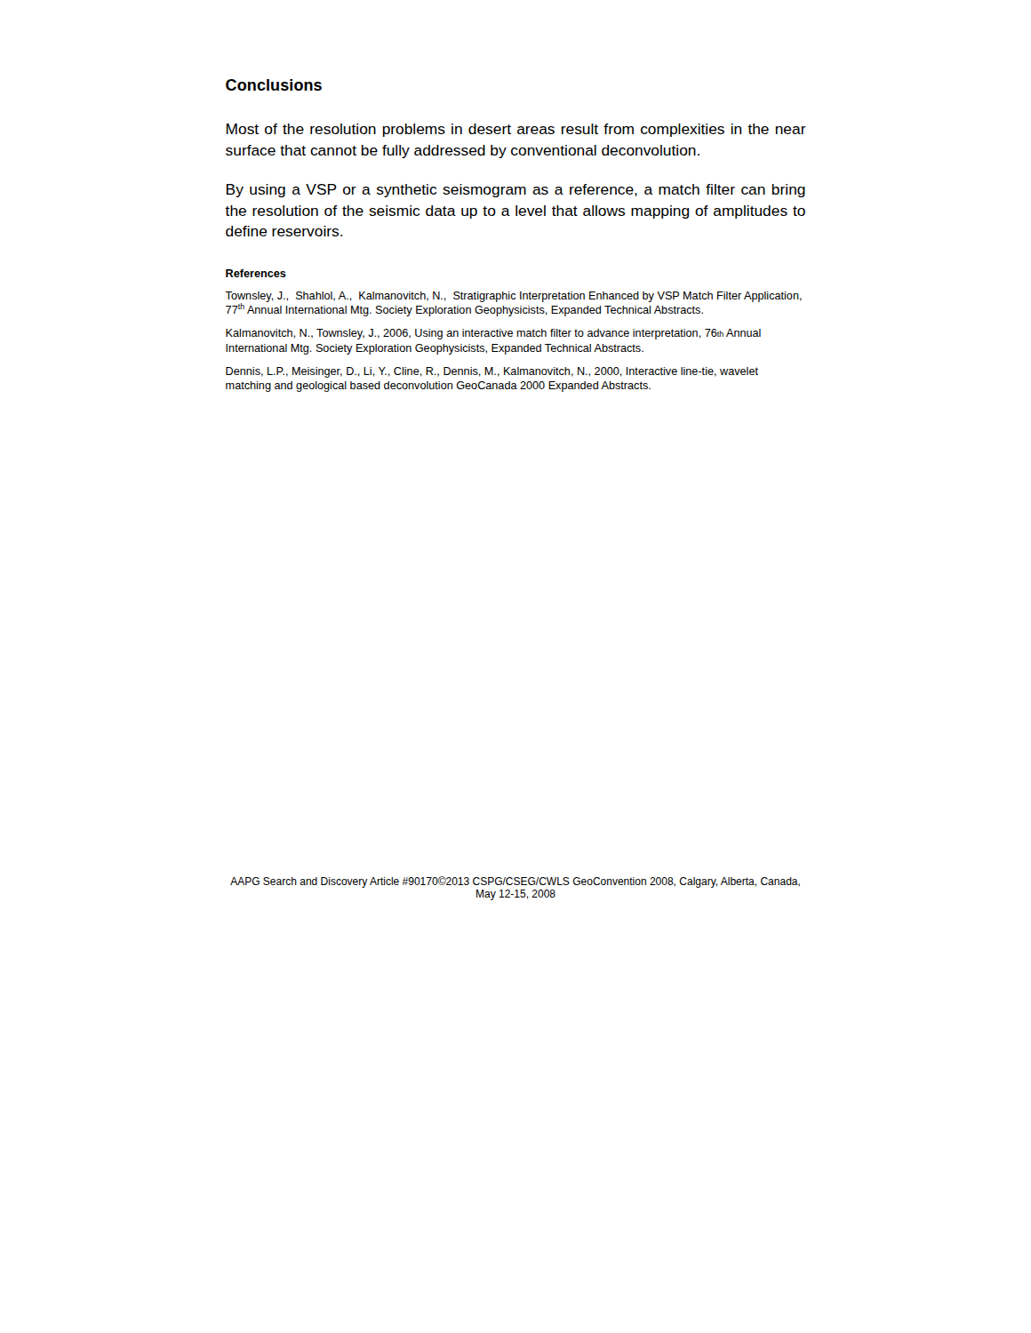Conclusions
Most of the resolution problems in desert areas result from complexities in the near surface that cannot be fully addressed by conventional deconvolution.
By using a VSP or a synthetic seismogram as a reference, a match filter can bring the resolution of the seismic data up to a level that allows mapping of amplitudes to define reservoirs.
References
Townsley, J., Shahlol, A., Kalmanovitch, N., Stratigraphic Interpretation Enhanced by VSP Match Filter Application, 77th Annual International Mtg. Society Exploration Geophysicists, Expanded Technical Abstracts.
Kalmanovitch, N., Townsley, J., 2006, Using an interactive match filter to advance interpretation, 76th Annual International Mtg. Society Exploration Geophysicists, Expanded Technical Abstracts.
Dennis, L.P., Meisinger, D., Li, Y., Cline, R., Dennis, M., Kalmanovitch, N., 2000, Interactive line-tie, wavelet matching and geological based deconvolution GeoCanada 2000 Expanded Abstracts.
AAPG Search and Discovery Article #90170©2013 CSPG/CSEG/CWLS GeoConvention 2008, Calgary, Alberta, Canada, May 12-15, 2008